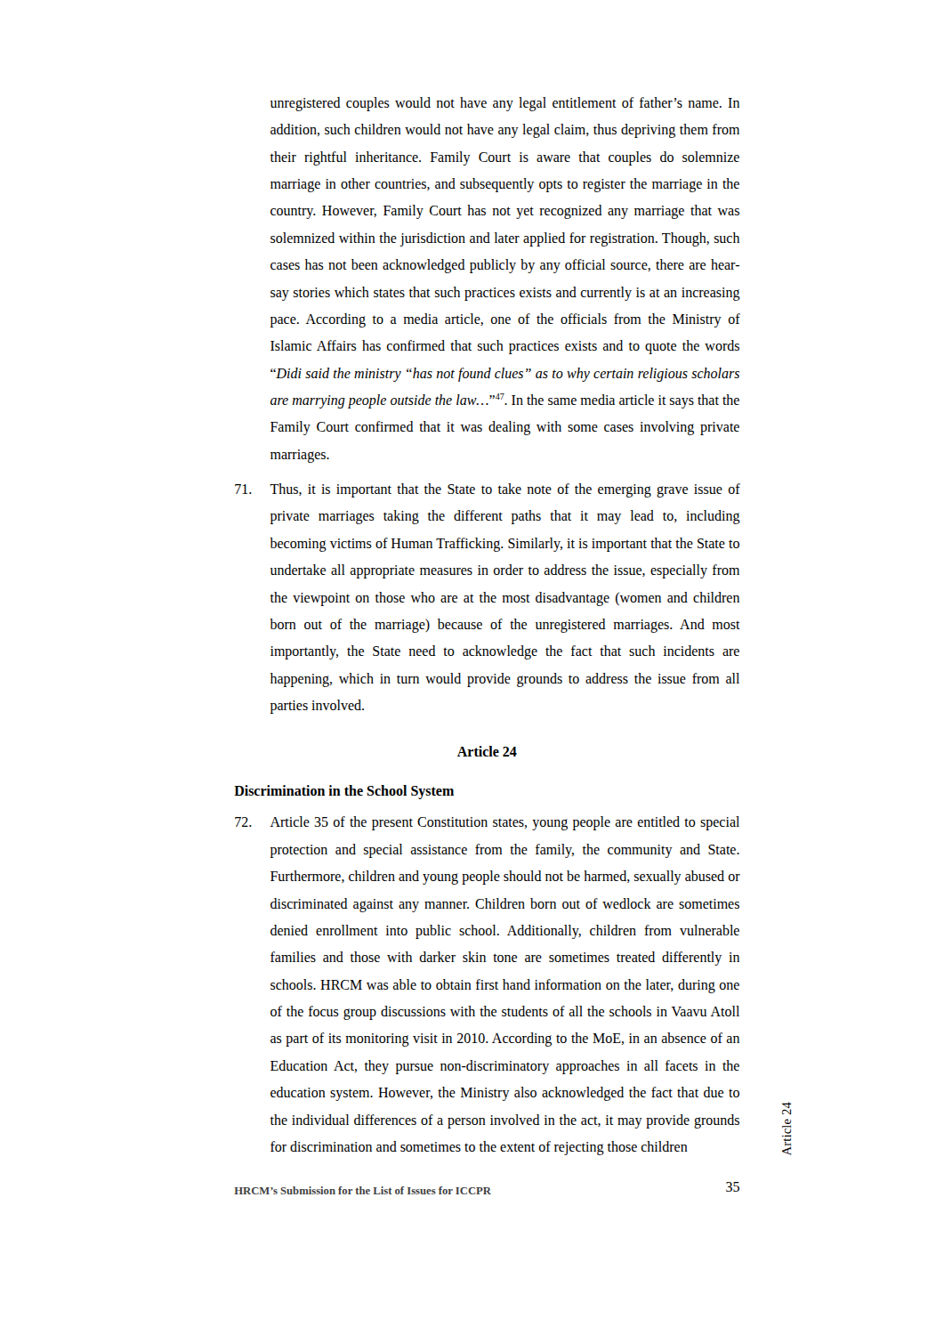unregistered couples would not have any legal entitlement of father’s name. In addition, such children would not have any legal claim, thus depriving them from their rightful inheritance. Family Court is aware that couples do solemnize marriage in other countries, and subsequently opts to register the marriage in the country. However, Family Court has not yet recognized any marriage that was solemnized within the jurisdiction and later applied for registration. Though, such cases has not been acknowledged publicly by any official source, there are hear-say stories which states that such practices exists and currently is at an increasing pace. According to a media article, one of the officials from the Ministry of Islamic Affairs has confirmed that such practices exists and to quote the words “Didi said the ministry “has not found clues” as to why certain religious scholars are marrying people outside the law…”47. In the same media article it says that the Family Court confirmed that it was dealing with some cases involving private marriages.
71. Thus, it is important that the State to take note of the emerging grave issue of private marriages taking the different paths that it may lead to, including becoming victims of Human Trafficking. Similarly, it is important that the State to undertake all appropriate measures in order to address the issue, especially from the viewpoint on those who are at the most disadvantage (women and children born out of the marriage) because of the unregistered marriages. And most importantly, the State need to acknowledge the fact that such incidents are happening, which in turn would provide grounds to address the issue from all parties involved.
Article 24
Discrimination in the School System
72. Article 35 of the present Constitution states, young people are entitled to special protection and special assistance from the family, the community and State. Furthermore, children and young people should not be harmed, sexually abused or discriminated against any manner. Children born out of wedlock are sometimes denied enrollment into public school. Additionally, children from vulnerable families and those with darker skin tone are sometimes treated differently in schools. HRCM was able to obtain first hand information on the later, during one of the focus group discussions with the students of all the schools in Vaavu Atoll as part of its monitoring visit in 2010. According to the MoE, in an absence of an Education Act, they pursue non-discriminatory approaches in all facets in the education system. However, the Ministry also acknowledged the fact that due to the individual differences of a person involved in the act, it may provide grounds for discrimination and sometimes to the extent of rejecting those children
Article 24
HRCM’s Submission for the List of Issues for ICCPR 35